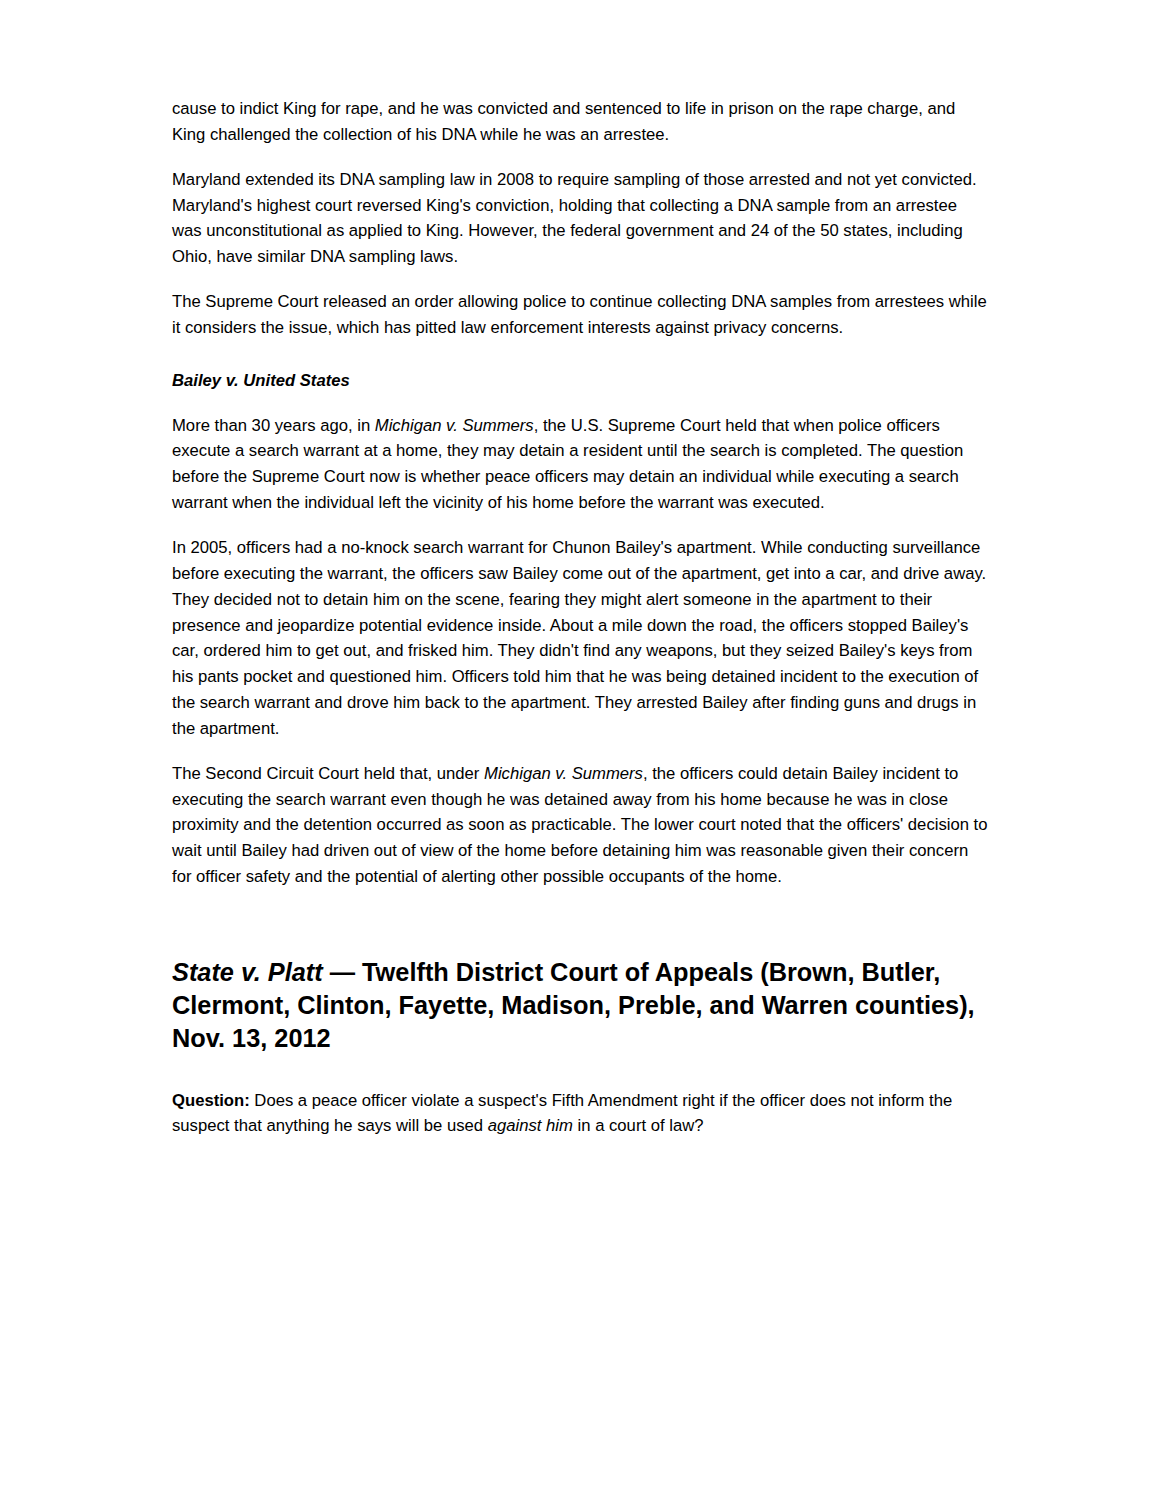cause to indict King for rape, and he was convicted and sentenced to life in prison on the rape charge, and King challenged the collection of his DNA while he was an arrestee.
Maryland extended its DNA sampling law in 2008 to require sampling of those arrested and not yet convicted. Maryland's highest court reversed King's conviction, holding that collecting a DNA sample from an arrestee was unconstitutional as applied to King. However, the federal government and 24 of the 50 states, including Ohio, have similar DNA sampling laws.
The Supreme Court released an order allowing police to continue collecting DNA samples from arrestees while it considers the issue, which has pitted law enforcement interests against privacy concerns.
Bailey v. United States
More than 30 years ago, in Michigan v. Summers, the U.S. Supreme Court held that when police officers execute a search warrant at a home, they may detain a resident until the search is completed. The question before the Supreme Court now is whether peace officers may detain an individual while executing a search warrant when the individual left the vicinity of his home before the warrant was executed.
In 2005, officers had a no-knock search warrant for Chunon Bailey's apartment. While conducting surveillance before executing the warrant, the officers saw Bailey come out of the apartment, get into a car, and drive away. They decided not to detain him on the scene, fearing they might alert someone in the apartment to their presence and jeopardize potential evidence inside. About a mile down the road, the officers stopped Bailey's car, ordered him to get out, and frisked him. They didn't find any weapons, but they seized Bailey's keys from his pants pocket and questioned him. Officers told him that he was being detained incident to the execution of the search warrant and drove him back to the apartment. They arrested Bailey after finding guns and drugs in the apartment.
The Second Circuit Court held that, under Michigan v. Summers, the officers could detain Bailey incident to executing the search warrant even though he was detained away from his home because he was in close proximity and the detention occurred as soon as practicable. The lower court noted that the officers' decision to wait until Bailey had driven out of view of the home before detaining him was reasonable given their concern for officer safety and the potential of alerting other possible occupants of the home.
State v. Platt — Twelfth District Court of Appeals (Brown, Butler, Clermont, Clinton, Fayette, Madison, Preble, and Warren counties), Nov. 13, 2012
Question: Does a peace officer violate a suspect's Fifth Amendment right if the officer does not inform the suspect that anything he says will be used against him in a court of law?